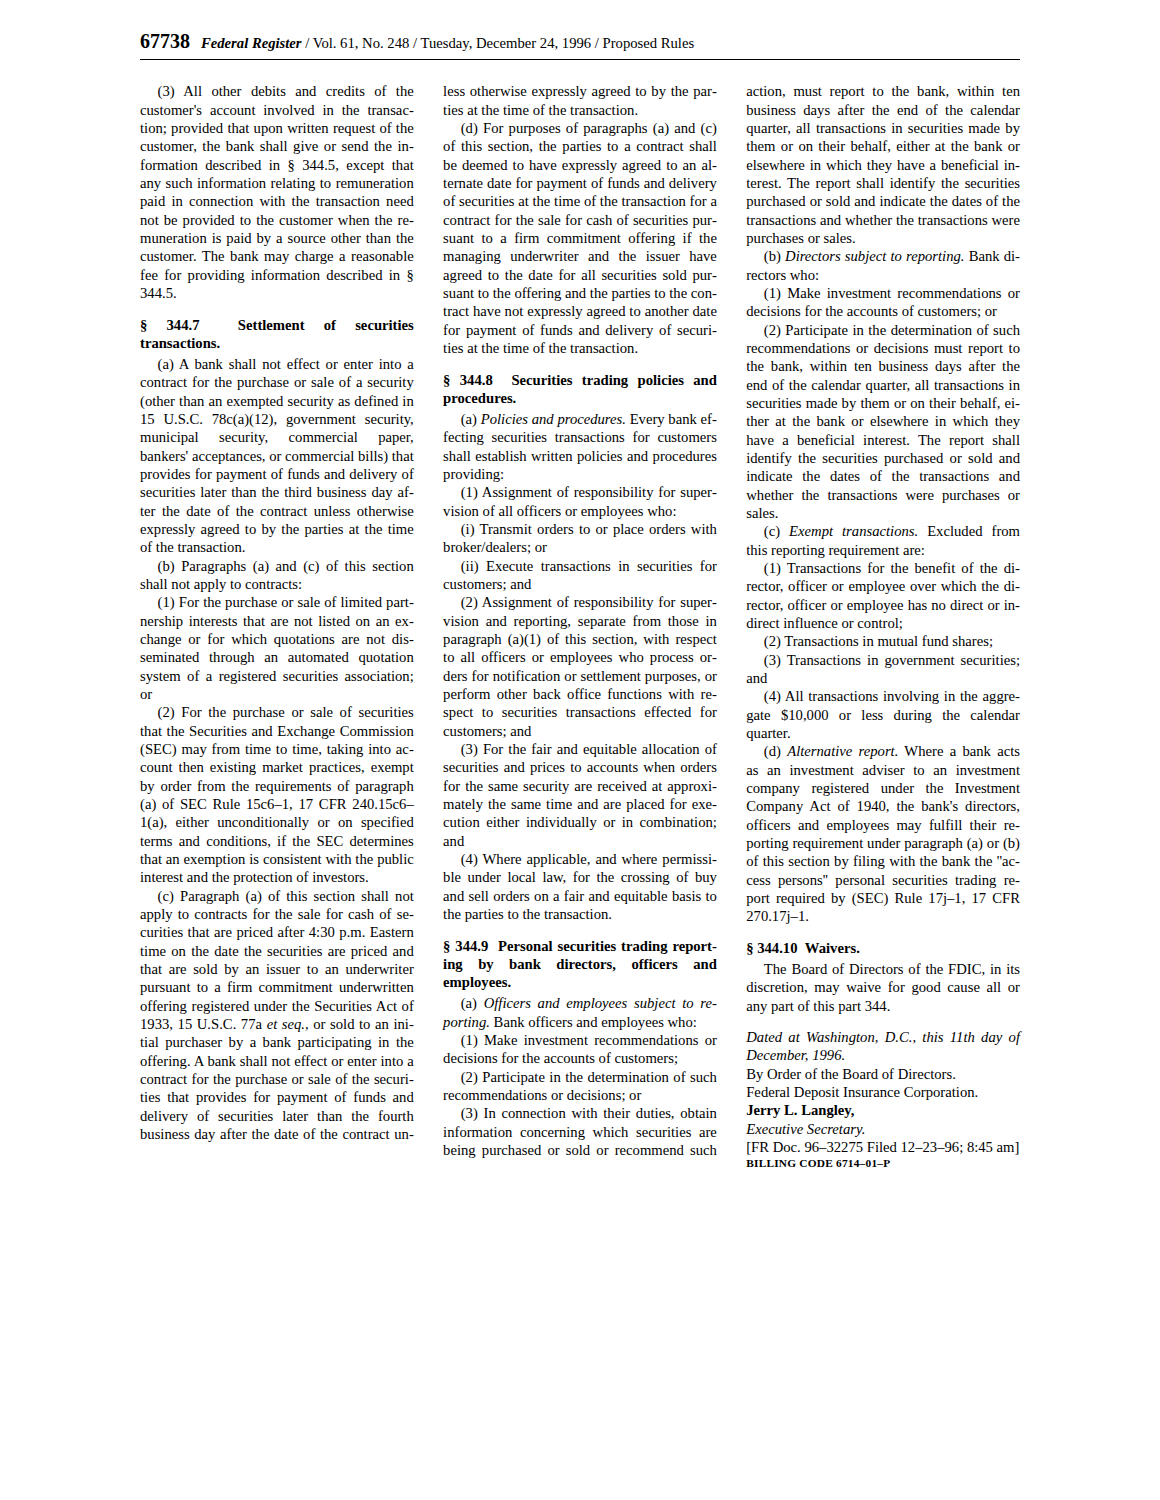67738 Federal Register / Vol. 61, No. 248 / Tuesday, December 24, 1996 / Proposed Rules
(3) All other debits and credits of the customer's account involved in the transaction; provided that upon written request of the customer, the bank shall give or send the information described in § 344.5, except that any such information relating to remuneration paid in connection with the transaction need not be provided to the customer when the remuneration is paid by a source other than the customer. The bank may charge a reasonable fee for providing information described in § 344.5.
§ 344.7 Settlement of securities transactions.
(a) A bank shall not effect or enter into a contract for the purchase or sale of a security (other than an exempted security as defined in 15 U.S.C. 78c(a)(12), government security, municipal security, commercial paper, bankers' acceptances, or commercial bills) that provides for payment of funds and delivery of securities later than the third business day after the date of the contract unless otherwise expressly agreed to by the parties at the time of the transaction.
(b) Paragraphs (a) and (c) of this section shall not apply to contracts:
(1) For the purchase or sale of limited partnership interests that are not listed on an exchange or for which quotations are not disseminated through an automated quotation system of a registered securities association; or
(2) For the purchase or sale of securities that the Securities and Exchange Commission (SEC) may from time to time, taking into account then existing market practices, exempt by order from the requirements of paragraph (a) of SEC Rule 15c6–1, 17 CFR 240.15c6–1(a), either unconditionally or on specified terms and conditions, if the SEC determines that an exemption is consistent with the public interest and the protection of investors.
(c) Paragraph (a) of this section shall not apply to contracts for the sale for cash of securities that are priced after 4:30 p.m. Eastern time on the date the securities are priced and that are sold by an issuer to an underwriter pursuant to a firm commitment underwritten offering registered under the Securities Act of 1933, 15 U.S.C. 77a et seq., or sold to an initial purchaser by a bank participating in the offering. A bank shall not effect or enter into a contract for the purchase or sale of the securities that provides for payment of funds and delivery of securities later than the fourth business day after the date of the contract unless otherwise expressly agreed to by the parties at the time of the transaction.
(d) For purposes of paragraphs (a) and (c) of this section, the parties to a contract shall be deemed to have expressly agreed to an alternate date for payment of funds and delivery of securities at the time of the transaction for a contract for the sale for cash of securities pursuant to a firm commitment offering if the managing underwriter and the issuer have agreed to the date for all securities sold pursuant to the offering and the parties to the contract have not expressly agreed to another date for payment of funds and delivery of securities at the time of the transaction.
§ 344.8 Securities trading policies and procedures.
(a) Policies and procedures. Every bank effecting securities transactions for customers shall establish written policies and procedures providing:
(1) Assignment of responsibility for supervision of all officers or employees who:
(i) Transmit orders to or place orders with broker/dealers; or
(ii) Execute transactions in securities for customers; and
(2) Assignment of responsibility for supervision and reporting, separate from those in paragraph (a)(1) of this section, with respect to all officers or employees who process orders for notification or settlement purposes, or perform other back office functions with respect to securities transactions effected for customers; and
(3) For the fair and equitable allocation of securities and prices to accounts when orders for the same security are received at approximately the same time and are placed for execution either individually or in combination; and
(4) Where applicable, and where permissible under local law, for the crossing of buy and sell orders on a fair and equitable basis to the parties to the transaction.
§ 344.9 Personal securities trading reporting by bank directors, officers and employees.
(a) Officers and employees subject to reporting. Bank officers and employees who:
(1) Make investment recommendations or decisions for the accounts of customers;
(2) Participate in the determination of such recommendations or decisions; or
(3) In connection with their duties, obtain information concerning which securities are being purchased or sold or recommend such action, must report to the bank, within ten business days after the end of the calendar quarter, all transactions in securities made by them or on their behalf, either at the bank or elsewhere in which they have a beneficial interest. The report shall identify the securities purchased or sold and indicate the dates of the transactions and whether the transactions were purchases or sales.
(b) Directors subject to reporting. Bank directors who:
(1) Make investment recommendations or decisions for the accounts of customers; or
(2) Participate in the determination of such recommendations or decisions must report to the bank, within ten business days after the end of the calendar quarter, all transactions in securities made by them or on their behalf, either at the bank or elsewhere in which they have a beneficial interest. The report shall identify the securities purchased or sold and indicate the dates of the transactions and whether the transactions were purchases or sales.
(c) Exempt transactions. Excluded from this reporting requirement are:
(1) Transactions for the benefit of the director, officer or employee over which the director, officer or employee has no direct or indirect influence or control;
(2) Transactions in mutual fund shares;
(3) Transactions in government securities; and
(4) All transactions involving in the aggregate $10,000 or less during the calendar quarter.
(d) Alternative report. Where a bank acts as an investment adviser to an investment company registered under the Investment Company Act of 1940, the bank's directors, officers and employees may fulfill their reporting requirement under paragraph (a) or (b) of this section by filing with the bank the ''access persons'' personal securities trading report required by (SEC) Rule 17j–1, 17 CFR 270.17j–1.
§ 344.10 Waivers.
The Board of Directors of the FDIC, in its discretion, may waive for good cause all or any part of this part 344.
Dated at Washington, D.C., this 11th day of December, 1996.
By Order of the Board of Directors.
Federal Deposit Insurance Corporation.
Jerry L. Langley,
Executive Secretary.
[FR Doc. 96–32275 Filed 12–23–96; 8:45 am]
BILLING CODE 6714–01–P